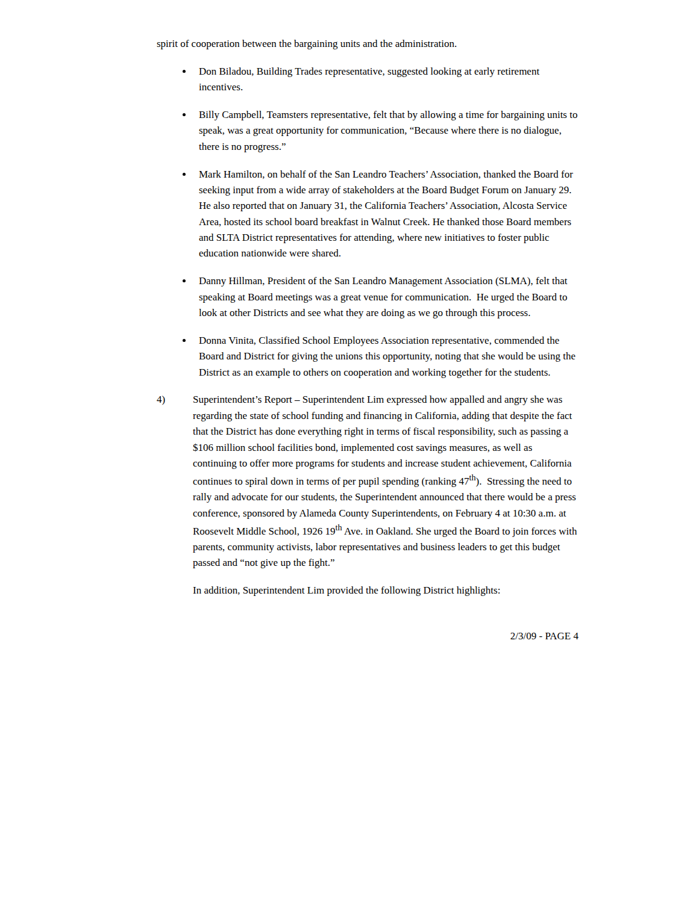spirit of cooperation between the bargaining units and the administration.
Don Biladou, Building Trades representative, suggested looking at early retirement incentives.
Billy Campbell, Teamsters representative, felt that by allowing a time for bargaining units to speak, was a great opportunity for communication, “Because where there is no dialogue, there is no progress.”
Mark Hamilton, on behalf of the San Leandro Teachers’ Association, thanked the Board for seeking input from a wide array of stakeholders at the Board Budget Forum on January 29. He also reported that on January 31, the California Teachers’ Association, Alcosta Service Area, hosted its school board breakfast in Walnut Creek. He thanked those Board members and SLTA District representatives for attending, where new initiatives to foster public education nationwide were shared.
Danny Hillman, President of the San Leandro Management Association (SLMA), felt that speaking at Board meetings was a great venue for communication. He urged the Board to look at other Districts and see what they are doing as we go through this process.
Donna Vinita, Classified School Employees Association representative, commended the Board and District for giving the unions this opportunity, noting that she would be using the District as an example to others on cooperation and working together for the students.
4)
Superintendent’s Report – Superintendent Lim expressed how appalled and angry she was regarding the state of school funding and financing in California, adding that despite the fact that the District has done everything right in terms of fiscal responsibility, such as passing a $106 million school facilities bond, implemented cost savings measures, as well as continuing to offer more programs for students and increase student achievement, California continues to spiral down in terms of per pupil spending (ranking 47th). Stressing the need to rally and advocate for our students, the Superintendent announced that there would be a press conference, sponsored by Alameda County Superintendents, on February 4 at 10:30 a.m. at Roosevelt Middle School, 1926 19th Ave. in Oakland. She urged the Board to join forces with parents, community activists, labor representatives and business leaders to get this budget passed and “not give up the fight.”
In addition, Superintendent Lim provided the following District highlights:
2/3/09 - PAGE 4